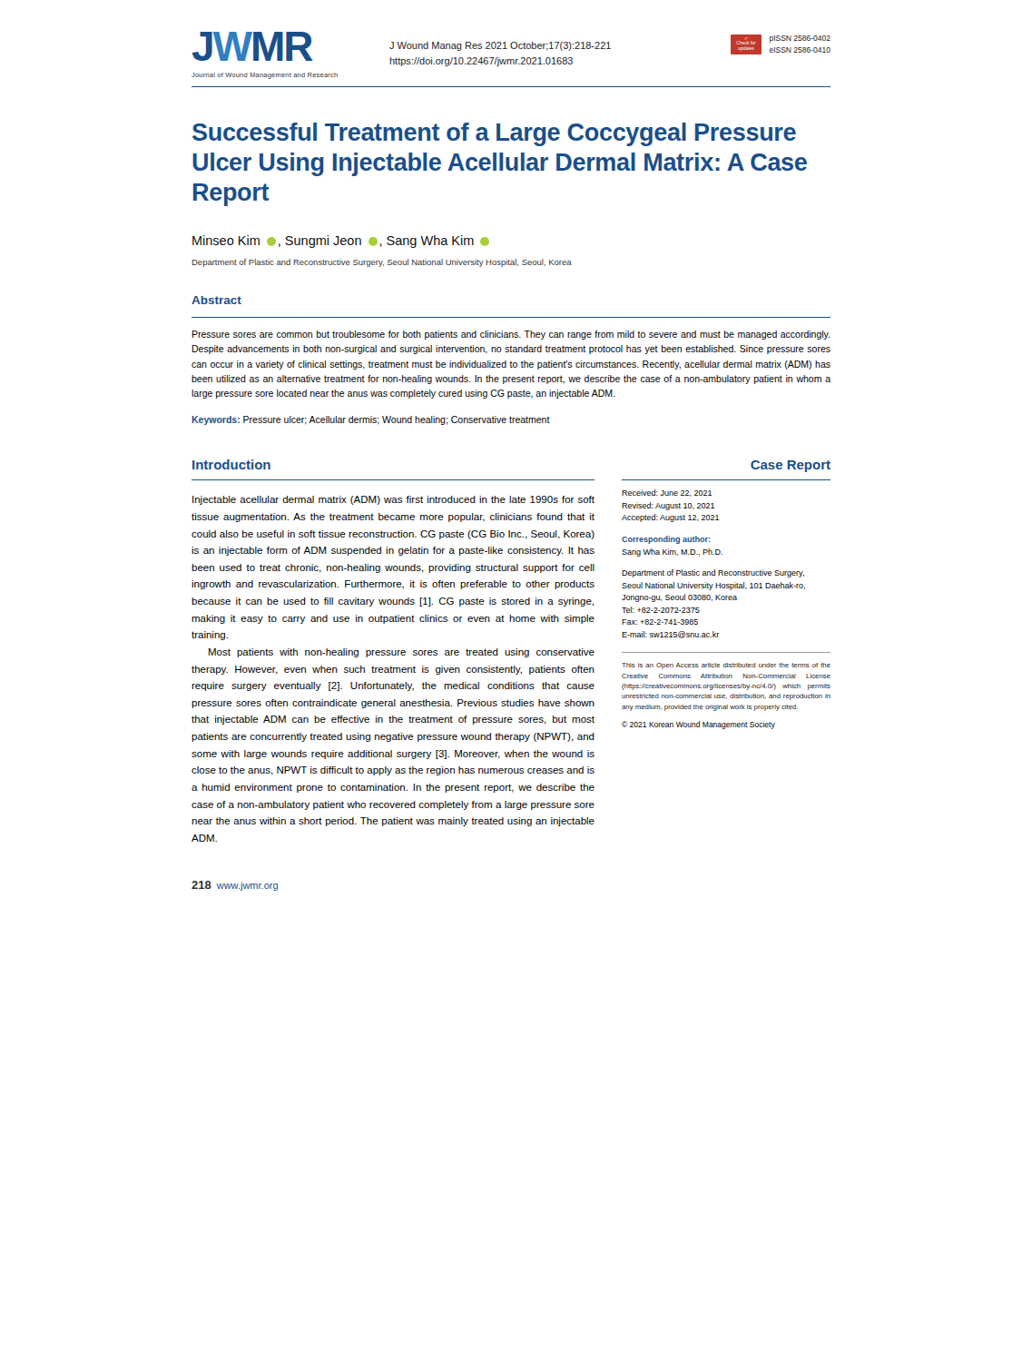JWMR
Journal of Wound Management and Research
J Wound Manag Res 2021 October;17(3):218-221
https://doi.org/10.22467/jwmr.2021.01683
✓Check for updates pISSN 2586-0402
eISSN 2586-0410
Successful Treatment of a Large Coccygeal Pressure Ulcer Using Injectable Acellular Dermal Matrix: A Case Report
Minseo Kim , Sungmi Jeon , Sang Wha Kim
Department of Plastic and Reconstructive Surgery, Seoul National University Hospital, Seoul, Korea
Abstract
Pressure sores are common but troublesome for both patients and clinicians. They can range from mild to severe and must be managed accordingly. Despite advancements in both non-surgical and surgical intervention, no standard treatment protocol has yet been established. Since pressure sores can occur in a variety of clinical settings, treatment must be individualized to the patient's circumstances. Recently, acellular dermal matrix (ADM) has been utilized as an alternative treatment for non-healing wounds. In the present report, we describe the case of a non-ambulatory patient in whom a large pressure sore located near the anus was completely cured using CG paste, an injectable ADM.
Keywords: Pressure ulcer; Acellular dermis; Wound healing; Conservative treatment
Introduction
Injectable acellular dermal matrix (ADM) was first introduced in the late 1990s for soft tissue augmentation. As the treatment became more popular, clinicians found that it could also be useful in soft tissue reconstruction. CG paste (CG Bio Inc., Seoul, Korea) is an injectable form of ADM suspended in gelatin for a paste-like consistency. It has been used to treat chronic, non-healing wounds, providing structural support for cell ingrowth and revascularization. Furthermore, it is often preferable to other products because it can be used to fill cavitary wounds [1]. CG paste is stored in a syringe, making it easy to carry and use in outpatient clinics or even at home with simple training.
Most patients with non-healing pressure sores are treated using conservative therapy. However, even when such treatment is given consistently, patients often require surgery eventually [2]. Unfortunately, the medical conditions that cause pressure sores often contraindicate general anesthesia. Previous studies have shown that injectable ADM can be effective in the treatment of pressure sores, but most patients are concurrently treated using negative pressure wound therapy (NPWT), and some with large wounds require additional surgery [3]. Moreover, when the wound is close to the anus, NPWT is difficult to apply as the region has numerous creases and is a humid environment prone to contamination. In the present report, we describe the case of a non-ambulatory patient who recovered completely from a large pressure sore near the anus within a short period. The patient was mainly treated using an injectable ADM.
Case Report
Received: June 22, 2021
Revised: August 10, 2021
Accepted: August 12, 2021
Corresponding author:
Sang Wha Kim, M.D., Ph.D.
Department of Plastic and Reconstructive Surgery,
Seoul National University Hospital, 101 Daehak-ro,
Jongno-gu, Seoul 03080, Korea
Tel: +82-2-2072-2375
Fax: +82-2-741-3985
E-mail: sw1215@snu.ac.kr
This is an Open Access article distributed under the terms of the Creative Commons Attribution Non-Commercial License (https://creativecommons.org/licenses/by-nc/4.0/) which permits unrestricted non-commercial use, distribution, and reproduction in any medium, provided the original work is properly cited.
© 2021 Korean Wound Management Society
218 www.jwmr.org